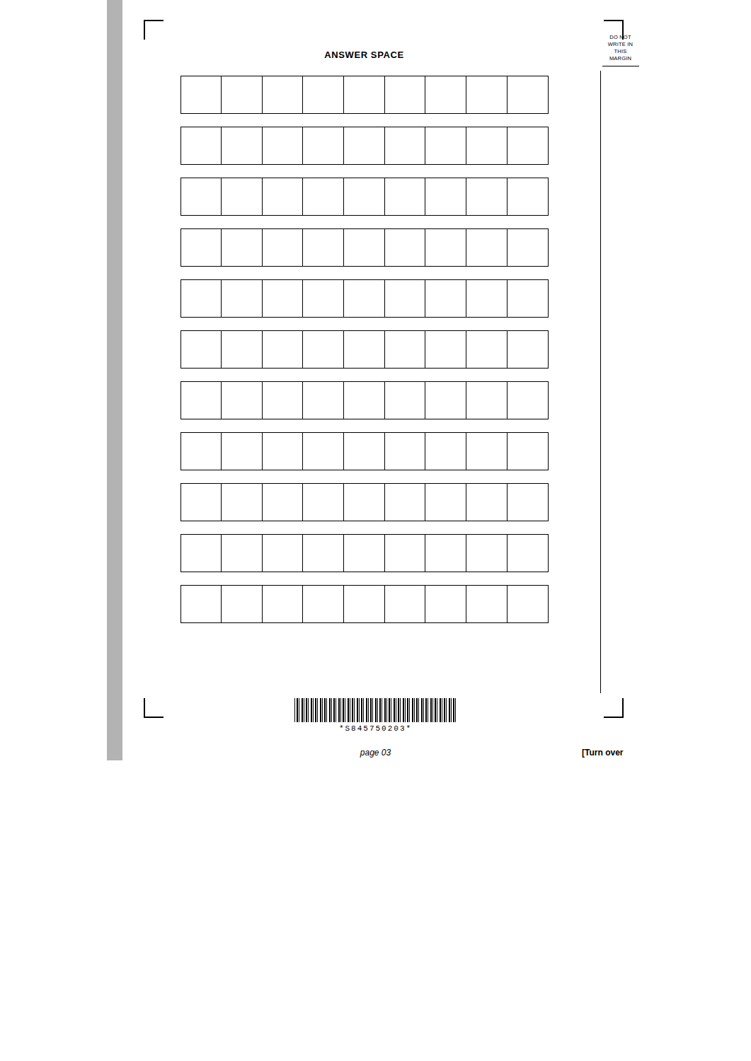DO NOT
WRITE IN
THIS
MARGIN
ANSWER SPACE
*S845750203*
page 03
[Turn over